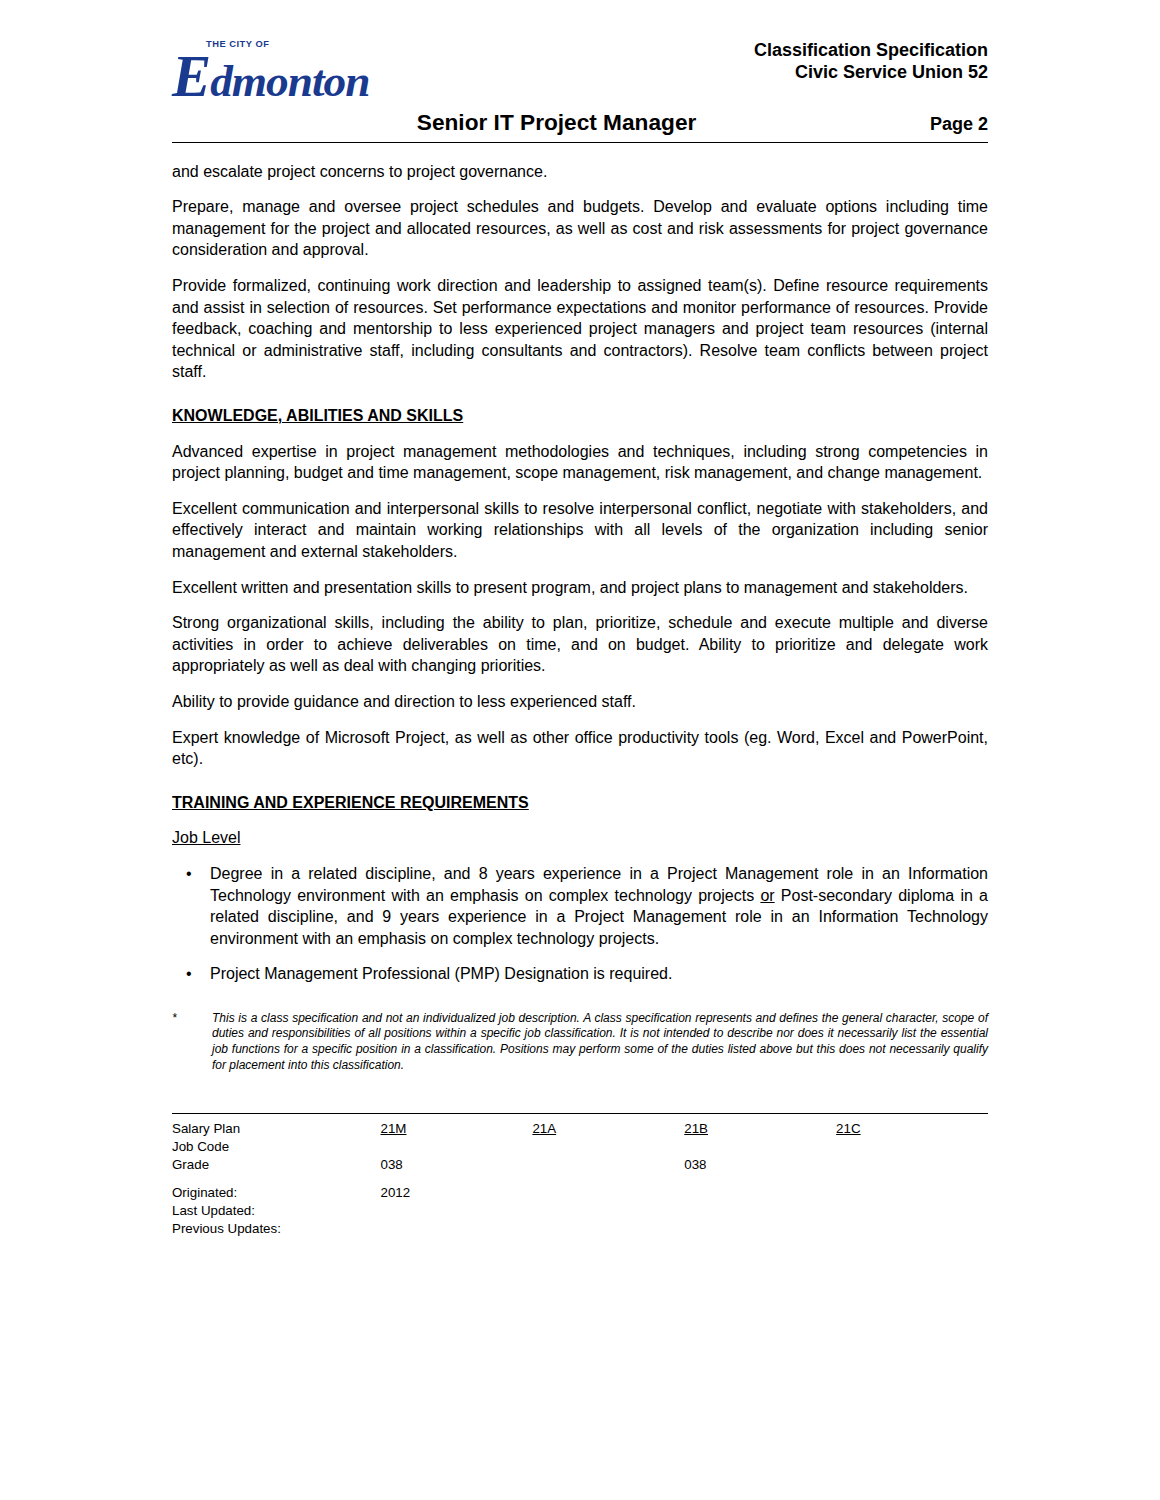THE CITY OF
Edmonton
Classification Specification
Civic Service Union 52
Senior IT Project Manager
Page 2
and escalate project concerns to project governance.
Prepare, manage and oversee project schedules and budgets. Develop and evaluate options including time management for the project and allocated resources, as well as cost and risk assessments for project governance consideration and approval.
Provide formalized, continuing work direction and leadership to assigned team(s). Define resource requirements and assist in selection of resources. Set performance expectations and monitor performance of resources. Provide feedback, coaching and mentorship to less experienced project managers and project team resources (internal technical or administrative staff, including consultants and contractors). Resolve team conflicts between project staff.
Knowledge, Abilities and Skills
Advanced expertise in project management methodologies and techniques, including strong competencies in project planning, budget and time management, scope management, risk management, and change management.
Excellent communication and interpersonal skills to resolve interpersonal conflict, negotiate with stakeholders, and effectively interact and maintain working relationships with all levels of the organization including senior management and external stakeholders.
Excellent written and presentation skills to present program, and project plans to management and stakeholders.
Strong organizational skills, including the ability to plan, prioritize, schedule and execute multiple and diverse activities in order to achieve deliverables on time, and on budget. Ability to prioritize and delegate work appropriately as well as deal with changing priorities.
Ability to provide guidance and direction to less experienced staff.
Expert knowledge of Microsoft Project, as well as other office productivity tools (eg. Word, Excel and PowerPoint, etc).
Training and Experience Requirements
Job Level
Degree in a related discipline, and 8 years experience in a Project Management role in an Information Technology environment with an emphasis on complex technology projects or Post-secondary diploma in a related discipline, and 9 years experience in a Project Management role in an Information Technology environment with an emphasis on complex technology projects.
Project Management Professional (PMP) Designation is required.
*
This is a class specification and not an individualized job description. A class specification represents and defines the general character, scope of duties and responsibilities of all positions within a specific job classification. It is not intended to describe nor does it necessarily list the essential job functions for a specific position in a classification. Positions may perform some of the duties listed above but this does not necessarily qualify for placement into this classification.
| Salary Plan | 21M | 21A | 21B | 21C |
| Job Code | | | | |
| Grade | 038 | | 038 | |
| Originated: | 2012 | | | |
| Last Updated: | | | | |
| Previous Updates: | | | | |